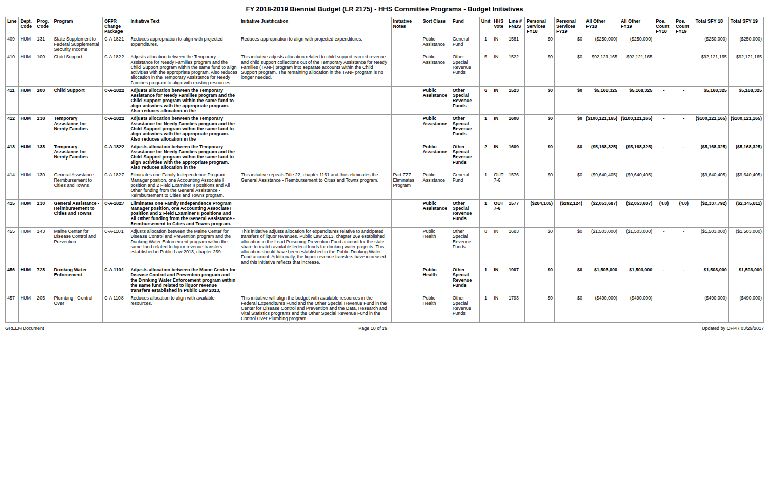FY 2018-2019 Biennial Budget (LR 2175) - HHS Committee Programs - Budget Initiatives
| Line | Dept. Code | Prog. Code | Program | OFPR Change Package | Initiative Text | Initiative Justification | Initiative Notes | Sort Class | Fund | Unit | HHS Vote | Line # FNBS | Personal Services FY18 | Personal Services FY19 | All Other FY18 | All Other FY19 | Pos. Count FY18 | Pos. Count FY19 | Total SFY 18 | Total SFY 19 |
| --- | --- | --- | --- | --- | --- | --- | --- | --- | --- | --- | --- | --- | --- | --- | --- | --- | --- | --- | --- | --- |
| 409 | HUM | 131 | State Supplement to Federal Supplemental Security Income | C-A-1821 | Reduces appropriation to align with projected expenditures. | Reduces appropriation to align with projected expenditures. | | Public Assistance | General Fund | 1 | IN | 1581 | $0 | $0 | ($250,000) | ($250,000) | - | - | ($250,000) | ($250,000) |
| 410 | HUM | 100 | Child Support | C-A-1822 | Adjusts allocation between the Temporary Assistance for Needy Families program and the Child Support program within the same fund to align activities with the appropriate program. Also reduces allocation in the Temporary Assistance for Needy Families program to align with existing resources. | This initiative adjusts allocation related to child support earned revenue and child support collections out of the Temporary Assistance for Needy Families (TANF) program into separate accounts within the Child Support program. The remaining allocation in the TANF program is no longer needed. | | Public Assistance | Other Special Revenue Funds | 5 | IN | 1522 | $0 | $0 | $92,121,165 | $92,121,165 | - | - | $92,121,165 | $92,121,165 |
| 411 | HUM | 100 | Child Support | C-A-1822 | Adjusts allocation between the Temporary Assistance for Needy Families program and the Child Support program within the same fund to align activities with the appropriate program. Also reduces allocation in the | | | Public Assistance | Other Special Revenue Funds | 6 | IN | 1523 | $0 | $0 | $5,168,325 | $5,168,325 | - | - | $5,168,325 | $5,168,325 |
| 412 | HUM | 138 | Temporary Assistance for Needy Families | C-A-1822 | Adjusts allocation between the Temporary Assistance for Needy Families program and the Child Support program within the same fund to align activities with the appropriate program. Also reduces allocation in the | | | Public Assistance | Other Special Revenue Funds | 1 | IN | 1608 | $0 | $0 | ($100,121,165) | ($100,121,165) | - | - | ($100,121,165) | ($100,121,165) |
| 413 | HUM | 138 | Temporary Assistance for Needy Families | C-A-1822 | Adjusts allocation between the Temporary Assistance for Needy Families program and the Child Support program within the same fund to align activities with the appropriate program. Also reduces allocation in the | | | Public Assistance | Other Special Revenue Funds | 2 | IN | 1609 | $0 | $0 | ($5,168,325) | ($5,168,325) | - | - | ($5,168,325) | ($5,168,325) |
| 414 | HUM | 130 | General Assistance - Reimbursement to Cities and Towns | C-A-1827 | Eliminates one Family Independence Program Manager position, one Accounting Associate I position and 2 Field Examiner II positions and All Other funding from the General Assistance - Reimbursement to Cities and Towns program. | This initiative repeals Title 22, chapter 1161 and thus eliminates the General Assistance - Reimbursement to Cities and Towns program. | Part ZZZ Eliminates Program | Public Assistance | General Fund | 1 | OUT 7-6 | 1576 | $0 | $0 | ($9,640,405) | ($9,640,405) | - | - | ($9,640,405) | ($9,640,405) |
| 415 | HUM | 130 | General Assistance - Reimbursement to Cities and Towns | C-A-1827 | Eliminates one Family Independence Program Manager position, one Accounting Associate I position and 2 Field Examiner II positions and All Other funding from the General Assistance - Reimbursement to Cities and Towns program. | | | Public Assistance | Other Special Revenue Funds | 1 | OUT 7-6 | 1577 | ($284,105) | ($292,124) | ($2,053,687) | ($2,053,687) | (4.0) | (4.0) | ($2,337,792) | ($2,345,811) |
| 455 | HUM | 143 | Maine Center for Disease Control and Prevention | C-A-1101 | Adjusts allocation between the Maine Center for Disease Control and Prevention program and the Drinking Water Enforcement program within the same fund related to liquor revenue transfers established in Public Law 2013, chapter 269. | This initiative adjusts allocation for expenditures relative to anticipated transfers of liquor revenues. Public Law 2013, chapter 269 established allocation in the Lead Poisoning Prevention Fund account for the state share to match available federal funds for drinking water projects. This allocation should have been established in the Public Drinking Water Fund account. Additionally, the liquor revenue transfers have increased and this initiative reflects that increase. | | Public Health | Other Special Revenue Funds | 8 | IN | 1683 | $0 | $0 | ($1,503,000) | ($1,503,000) | - | - | ($1,503,000) | ($1,503,000) |
| 456 | HUM | 728 | Drinking Water Enforcement | C-A-1101 | Adjusts allocation between the Maine Center for Disease Control and Prevention program and the Drinking Water Enforcement program within the same fund related to liquor revenue transfers established in Public Law 2013, | | | Public Health | Other Special Revenue Funds | 1 | IN | 1907 | $0 | $0 | $1,503,000 | $1,503,000 | - | - | $1,503,000 | $1,503,000 |
| 457 | HUM | 205 | Plumbing - Control Over | C-A-1108 | Reduces allocation to align with available resources. | This initiative will align the budget with available resources in the Federal Expenditures Fund and the Other Special Revenue Fund in the Center for Disease Control and Prevention and the Data, Research and Vital Statistics programs and the Other Special Revenue Fund in the Control Over Plumbing program. | | Public Health | Other Special Revenue Funds | 1 | IN | 1793 | $0 | $0 | ($490,000) | ($490,000) | - | - | ($490,000) | ($490,000) |
GREEN Document Page 18 of 19 Updated by OFPR 03/29/2017